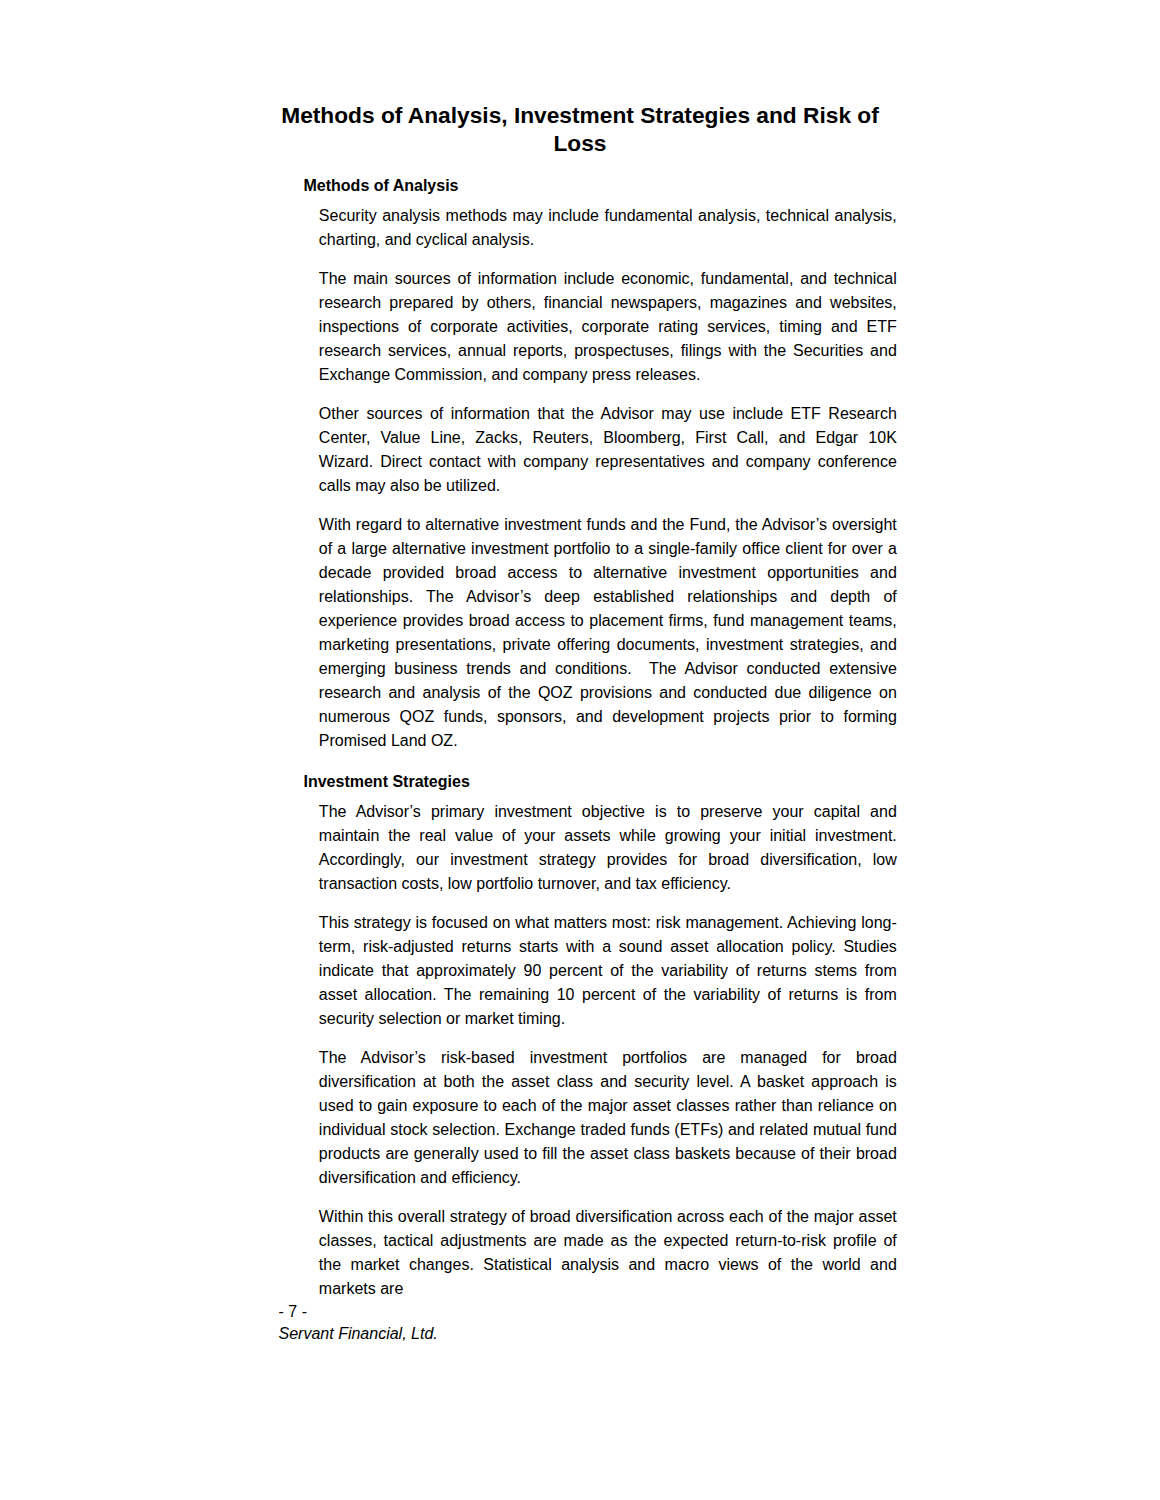Methods of Analysis, Investment Strategies and Risk of Loss
Methods of Analysis
Security analysis methods may include fundamental analysis, technical analysis, charting, and cyclical analysis.
The main sources of information include economic, fundamental, and technical research prepared by others, financial newspapers, magazines and websites, inspections of corporate activities, corporate rating services, timing and ETF research services, annual reports, prospectuses, filings with the Securities and Exchange Commission, and company press releases.
Other sources of information that the Advisor may use include ETF Research Center, Value Line, Zacks, Reuters, Bloomberg, First Call, and Edgar 10K Wizard. Direct contact with company representatives and company conference calls may also be utilized.
With regard to alternative investment funds and the Fund, the Advisor’s oversight of a large alternative investment portfolio to a single-family office client for over a decade provided broad access to alternative investment opportunities and relationships. The Advisor’s deep established relationships and depth of experience provides broad access to placement firms, fund management teams, marketing presentations, private offering documents, investment strategies, and emerging business trends and conditions. The Advisor conducted extensive research and analysis of the QOZ provisions and conducted due diligence on numerous QOZ funds, sponsors, and development projects prior to forming Promised Land OZ.
Investment Strategies
The Advisor’s primary investment objective is to preserve your capital and maintain the real value of your assets while growing your initial investment. Accordingly, our investment strategy provides for broad diversification, low transaction costs, low portfolio turnover, and tax efficiency.
This strategy is focused on what matters most: risk management. Achieving long-term, risk-adjusted returns starts with a sound asset allocation policy. Studies indicate that approximately 90 percent of the variability of returns stems from asset allocation. The remaining 10 percent of the variability of returns is from security selection or market timing.
The Advisor’s risk-based investment portfolios are managed for broad diversification at both the asset class and security level. A basket approach is used to gain exposure to each of the major asset classes rather than reliance on individual stock selection. Exchange traded funds (ETFs) and related mutual fund products are generally used to fill the asset class baskets because of their broad diversification and efficiency.
Within this overall strategy of broad diversification across each of the major asset classes, tactical adjustments are made as the expected return-to-risk profile of the market changes. Statistical analysis and macro views of the world and markets are
- 7 -
Servant Financial, Ltd.